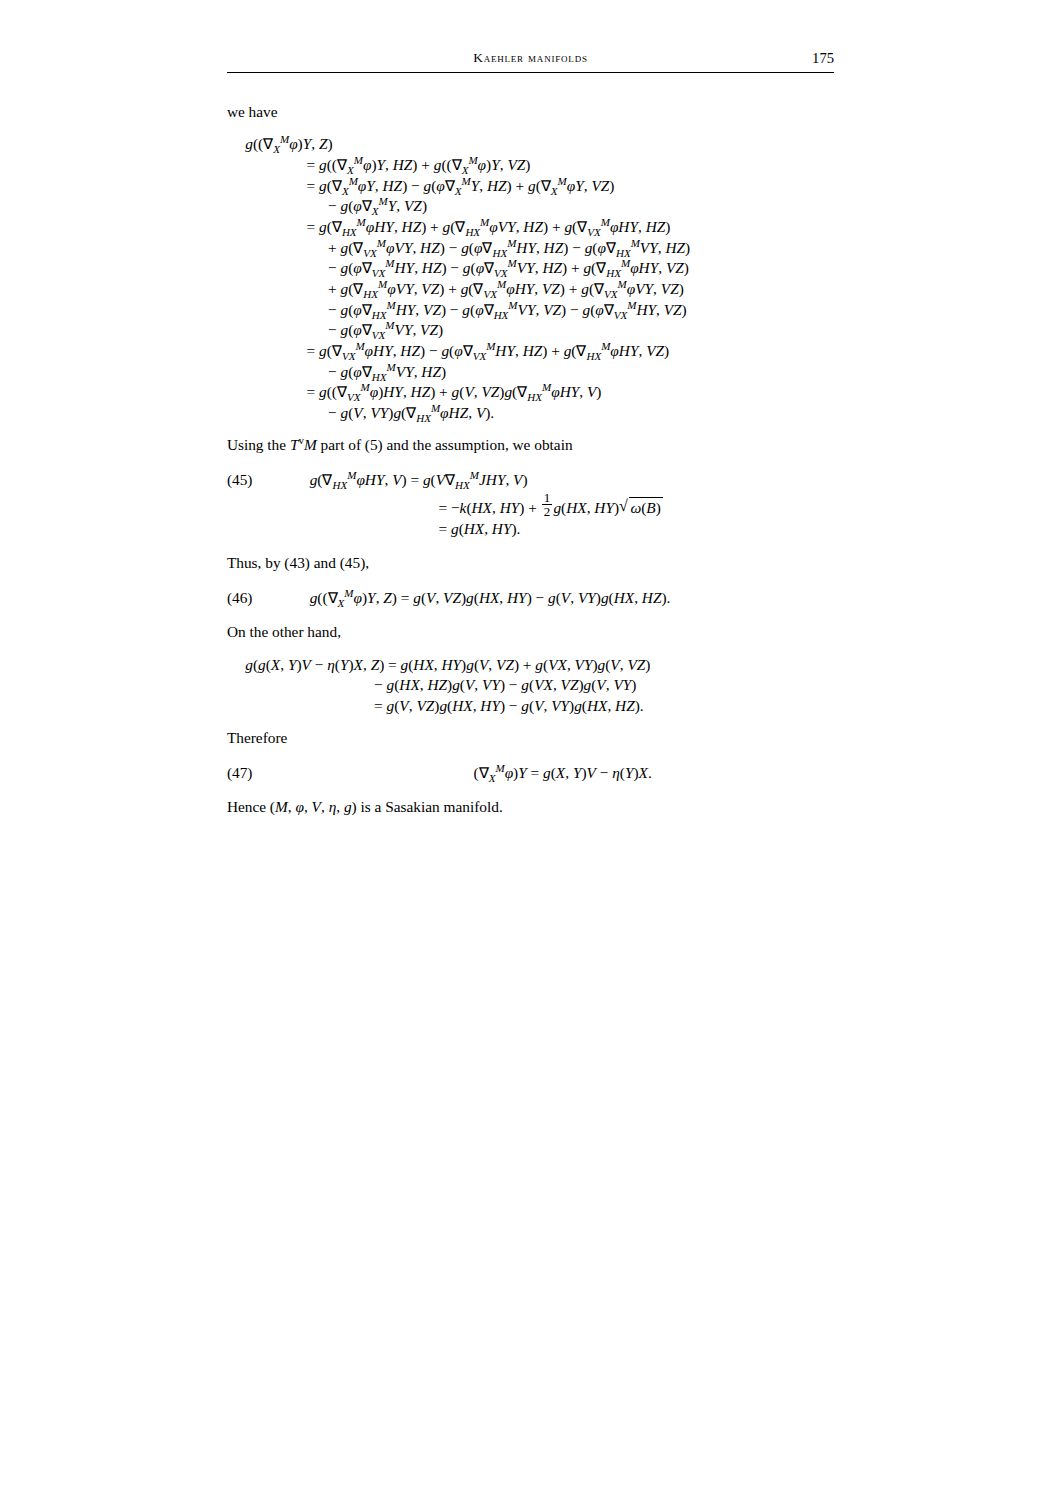Kaehler manifolds 175
we have
g((∇XMφ)Y, Z)
= g((∇XMφ)Y, HZ) + g((∇XMφ)Y, VZ)
= g(∇XMφY, HZ) − g(φ∇XMY, HZ) + g(∇XMφY, VZ)
− g(φ∇XMY, VZ)
= g(∇HXMφHY, HZ) + g(∇HXMφVY, HZ) + g(∇VXMφHY, HZ)
+ g(∇VXMφVY, HZ) − g(φ∇HXMHY, HZ) − g(φ∇HXMVY, HZ)
− g(φ∇VXMHY, HZ) − g(φ∇VXMVY, HZ) + g(∇HXMφHY, VZ)
+ g(∇HXMφVY, VZ) + g(∇VXMφHY, VZ) + g(∇VXMφVY, VZ)
− g(φ∇HXMHY, VZ) − g(φ∇HXMVY, VZ) − g(φ∇VXMHY, VZ)
− g(φ∇VXMVY, VZ)
= g(∇VXMφHY, HZ) − g(φ∇VXMHY, HZ) + g(∇HXMφHY, VZ)
− g(φ∇HXMVY, HZ)
= g((∇VXMφ)HY, HZ) + g(V, VZ)g(∇HXMφHY, V)
− g(V, VY)g(∇HXMφHZ, V).
Using the TvM part of (5) and the assumption, we obtain
(45)
g(∇HXMφHY, V) = g(V∇HXMJHY, V)
= −k(HX, HY) + 12 g(HX, HY)ω(B)
= g(HX, HY).
Thus, by (43) and (45),
(46)
g((∇XMφ)Y, Z) = g(V, VZ)g(HX, HY) − g(V, VY)g(HX, HZ).
On the other hand,
g(g(X, Y)V − η(Y)X, Z) = g(HX, HY)g(V, VZ) + g(VX, VY)g(V, VZ)
− g(HX, HZ)g(V, VY) − g(VX, VZ)g(V, VY)
= g(V, VZ)g(HX, HY) − g(V, VY)g(HX, HZ).
Therefore
(47)
(∇XMφ)Y = g(X, Y)V − η(Y)X.
Hence (M, φ, V, η, g) is a Sasakian manifold.